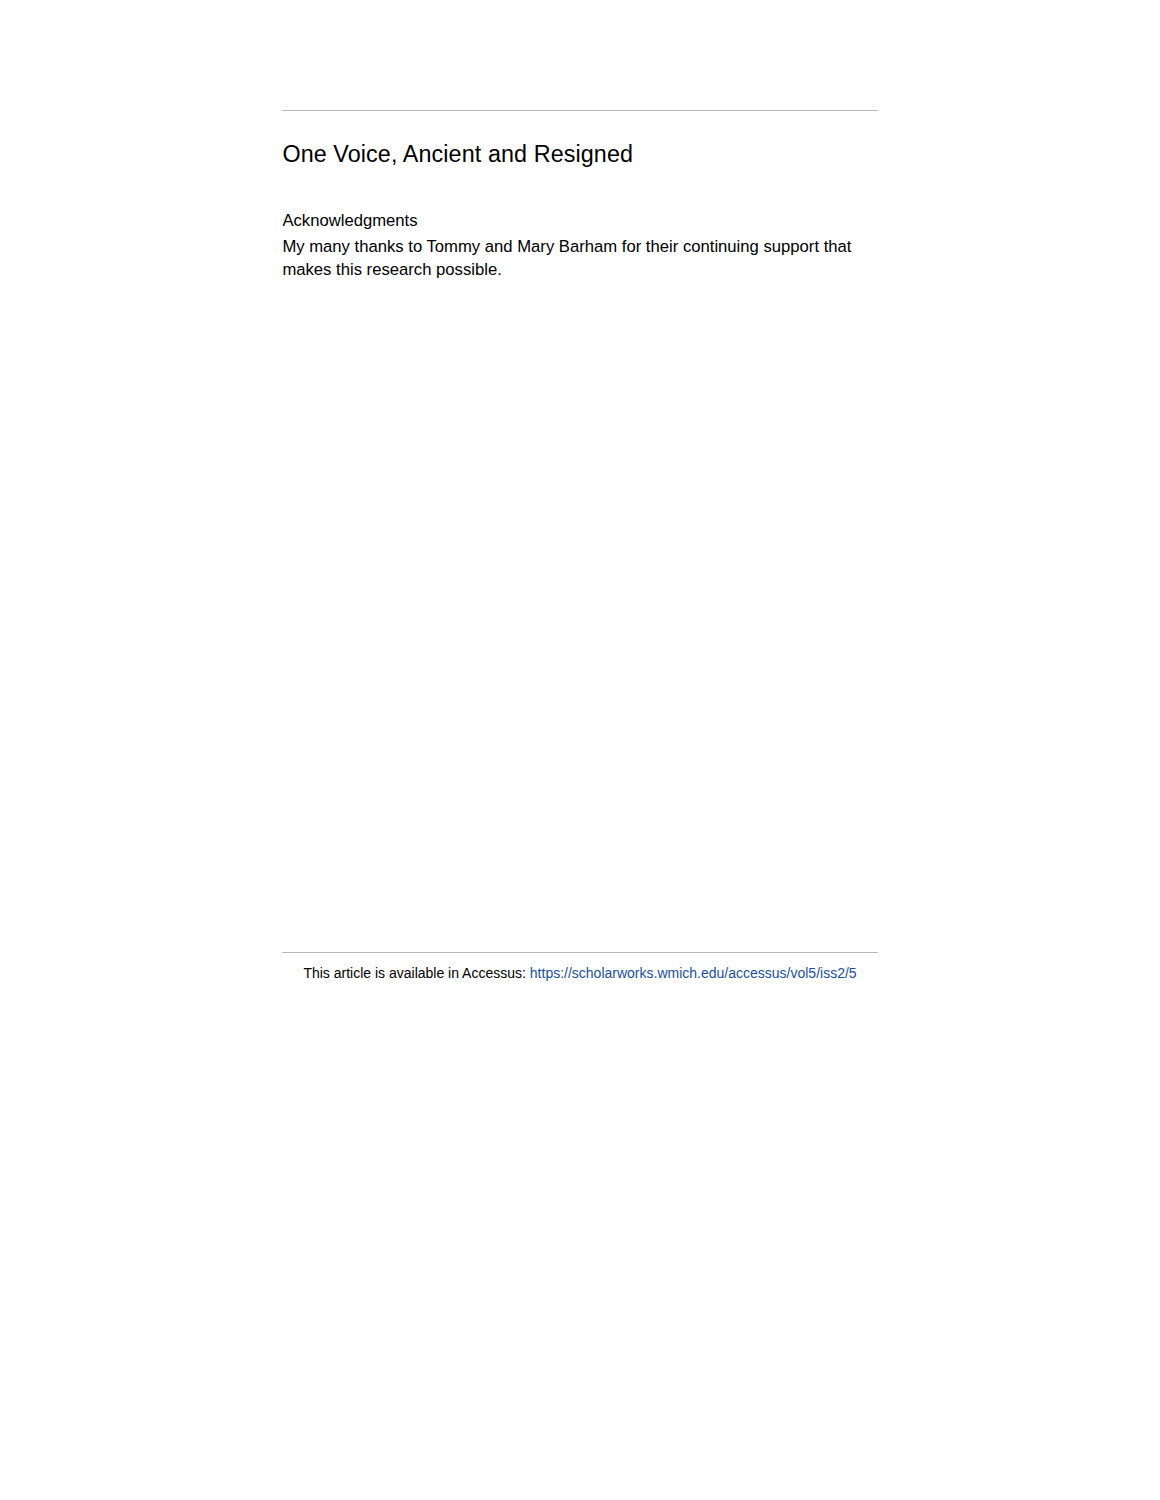One Voice, Ancient and Resigned
Acknowledgments
My many thanks to Tommy and Mary Barham for their continuing support that makes this research possible.
This article is available in Accessus: https://scholarworks.wmich.edu/accessus/vol5/iss2/5